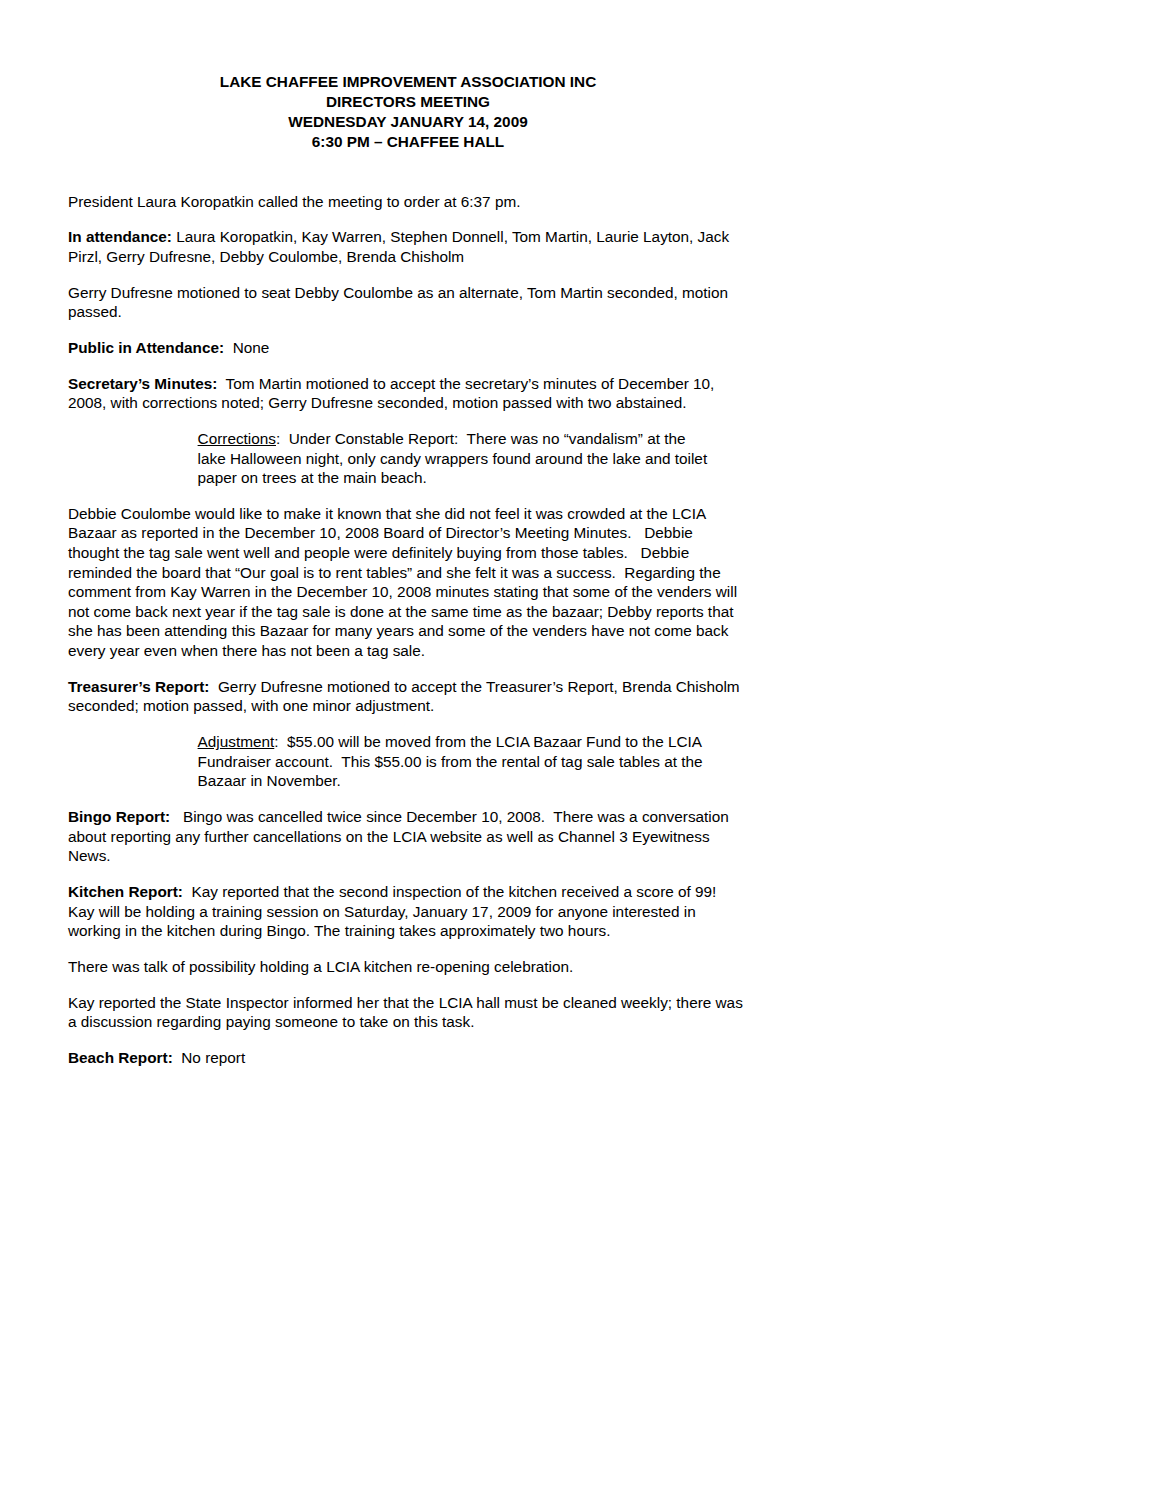LAKE CHAFFEE IMPROVEMENT ASSOCIATION INC DIRECTORS MEETING WEDNESDAY JANUARY 14, 2009 6:30 PM – CHAFFEE HALL
President Laura Koropatkin called the meeting to order at 6:37 pm.
In attendance: Laura Koropatkin, Kay Warren, Stephen Donnell, Tom Martin, Laurie Layton, Jack Pirzl, Gerry Dufresne, Debby Coulombe, Brenda Chisholm
Gerry Dufresne motioned to seat Debby Coulombe as an alternate, Tom Martin seconded, motion passed.
Public in Attendance: None
Secretary’s Minutes: Tom Martin motioned to accept the secretary’s minutes of December 10, 2008, with corrections noted; Gerry Dufresne seconded, motion passed with two abstained.
Corrections: Under Constable Report: There was no “vandalism” at the lake Halloween night, only candy wrappers found around the lake and toilet paper on trees at the main beach.
Debbie Coulombe would like to make it known that she did not feel it was crowded at the LCIA Bazaar as reported in the December 10, 2008 Board of Director’s Meeting Minutes. Debbie thought the tag sale went well and people were definitely buying from those tables. Debbie reminded the board that “Our goal is to rent tables” and she felt it was a success. Regarding the comment from Kay Warren in the December 10, 2008 minutes stating that some of the venders will not come back next year if the tag sale is done at the same time as the bazaar; Debby reports that she has been attending this Bazaar for many years and some of the venders have not come back every year even when there has not been a tag sale.
Treasurer’s Report: Gerry Dufresne motioned to accept the Treasurer’s Report, Brenda Chisholm seconded; motion passed, with one minor adjustment.
Adjustment: $55.00 will be moved from the LCIA Bazaar Fund to the LCIA Fundraiser account. This $55.00 is from the rental of tag sale tables at the Bazaar in November.
Bingo Report: Bingo was cancelled twice since December 10, 2008. There was a conversation about reporting any further cancellations on the LCIA website as well as Channel 3 Eyewitness News.
Kitchen Report: Kay reported that the second inspection of the kitchen received a score of 99!
Kay will be holding a training session on Saturday, January 17, 2009 for anyone interested in working in the kitchen during Bingo. The training takes approximately two hours.
There was talk of possibility holding a LCIA kitchen re-opening celebration.
Kay reported the State Inspector informed her that the LCIA hall must be cleaned weekly; there was a discussion regarding paying someone to take on this task.
Beach Report: No report